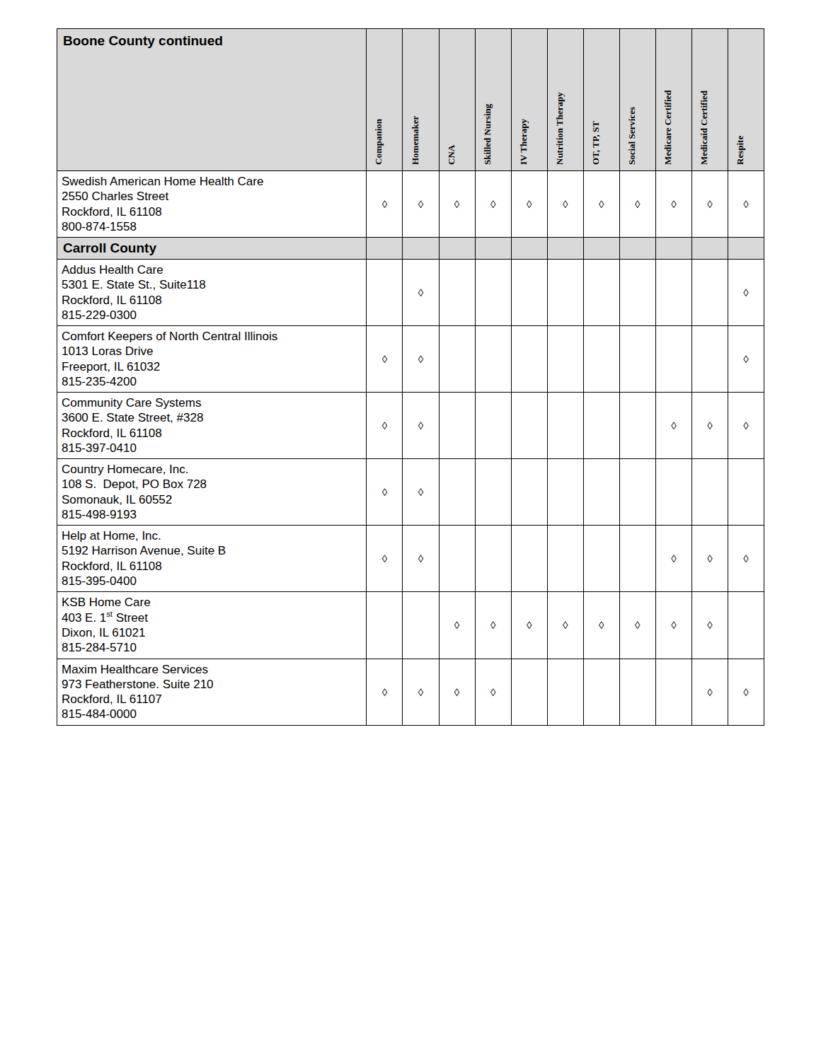| Boone County continued | Companion | Homemaker | CNA | Skilled Nursing | IV Therapy | Nutrition Therapy | OT, TP, ST | Social Services | Medicare Certified | Medicaid Certified | Respite |
| --- | --- | --- | --- | --- | --- | --- | --- | --- | --- | --- | --- |
| Swedish American Home Health Care 2550 Charles Street Rockford, IL 61108 800-874-1558 | ◊ | ◊ | ◊ | ◊ | ◊ | ◊ | ◊ | ◊ | ◊ | ◊ | ◊ |
| Carroll County | | | | | | | | | | | |
| Addus Health Care 5301 E. State St., Suite118 Rockford, IL 61108 815-229-0300 | | ◊ | | | | | | | | | ◊ |
| Comfort Keepers of North Central Illinois 1013 Loras Drive Freeport, IL 61032 815-235-4200 | ◊ | ◊ | | | | | | | | | ◊ |
| Community Care Systems 3600 E. State Street, #328 Rockford, IL 61108 815-397-0410 | ◊ | ◊ | | | | | | | ◊ | ◊ | ◊ |
| Country Homecare, Inc. 108 S. Depot, PO Box 728 Somonauk, IL 60552 815-498-9193 | ◊ | ◊ | | | | | | | | | |
| Help at Home, Inc. 5192 Harrison Avenue, Suite B Rockford, IL 61108 815-395-0400 | ◊ | ◊ | | | | | | | ◊ | ◊ | ◊ |
| KSB Home Care 403 E. 1 st Street Dixon, IL 61021 815-284-5710 | | | ◊ | ◊ | ◊ | ◊ | ◊ | ◊ | ◊ | ◊ | |
| Maxim Healthcare Services 973 Featherstone. Suite 210 Rockford, IL 61107 815-484-0000 | ◊ | ◊ | ◊ | ◊ | | | | | | ◊ | ◊ |